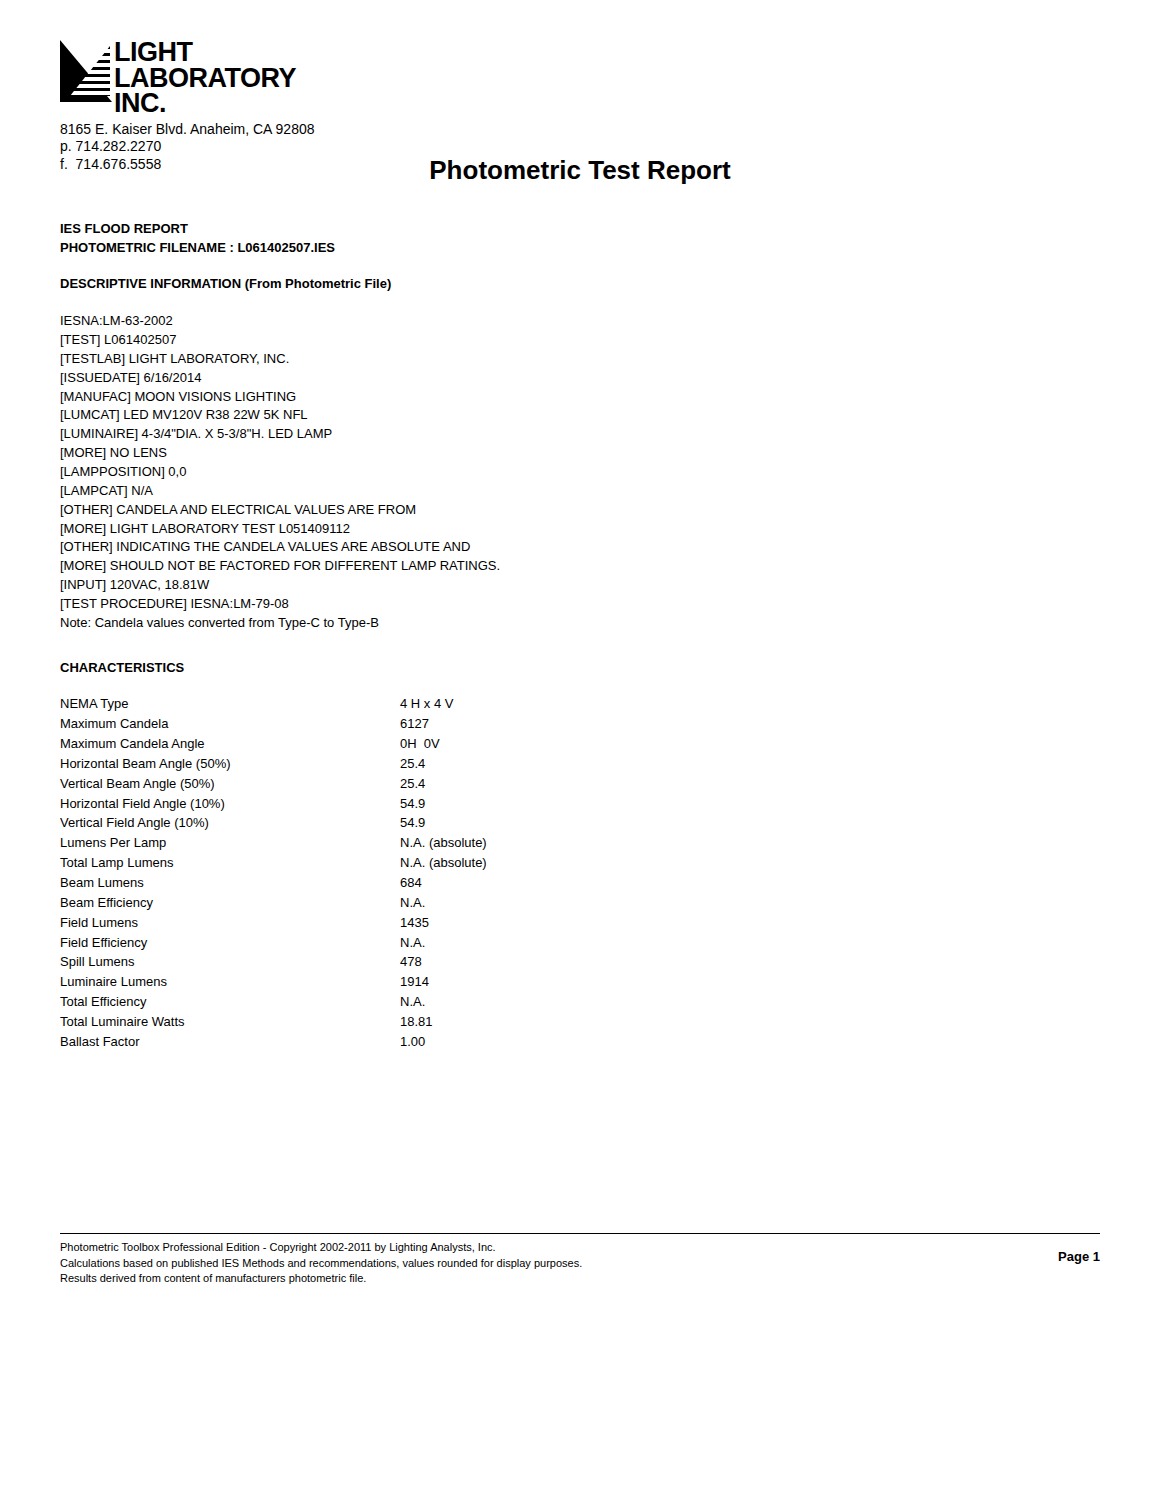LIGHT LABORATORY INC.
8165 E. Kaiser Blvd. Anaheim, CA 92808
p. 714.282.2270
f. 714.676.5558
Photometric Test Report
IES FLOOD REPORT
PHOTOMETRIC FILENAME : L061402507.IES
DESCRIPTIVE INFORMATION (From Photometric File)
IESNA:LM-63-2002
[TEST] L061402507
[TESTLAB] LIGHT LABORATORY, INC.
[ISSUEDATE] 6/16/2014
[MANUFAC] MOON VISIONS LIGHTING
[LUMCAT] LED MV120V R38 22W 5K NFL
[LUMINAIRE] 4-3/4"DIA. X 5-3/8"H. LED LAMP
[MORE] NO LENS
[LAMPPOSITION] 0,0
[LAMPCAT] N/A
[OTHER] CANDELA AND ELECTRICAL VALUES ARE FROM
[MORE] LIGHT LABORATORY TEST L051409112
[OTHER] INDICATING THE CANDELA VALUES ARE ABSOLUTE AND
[MORE] SHOULD NOT BE FACTORED FOR DIFFERENT LAMP RATINGS.
[INPUT] 120VAC, 18.81W
[TEST PROCEDURE] IESNA:LM-79-08
Note: Candela values converted from Type-C to Type-B
CHARACTERISTICS
| NEMA Type | 4 H x 4 V |
| Maximum Candela | 6127 |
| Maximum Candela Angle | 0H 0V |
| Horizontal Beam Angle (50%) | 25.4 |
| Vertical Beam Angle (50%) | 25.4 |
| Horizontal Field Angle (10%) | 54.9 |
| Vertical Field Angle (10%) | 54.9 |
| Lumens Per Lamp | N.A. (absolute) |
| Total Lamp Lumens | N.A. (absolute) |
| Beam Lumens | 684 |
| Beam Efficiency | N.A. |
| Field Lumens | 1435 |
| Field Efficiency | N.A. |
| Spill Lumens | 478 |
| Luminaire Lumens | 1914 |
| Total Efficiency | N.A. |
| Total Luminaire Watts | 18.81 |
| Ballast Factor | 1.00 |
Page 1
Photometric Toolbox Professional Edition - Copyright 2002-2011 by Lighting Analysts, Inc.
Calculations based on published IES Methods and recommendations, values rounded for display purposes.
Results derived from content of manufacturers photometric file.